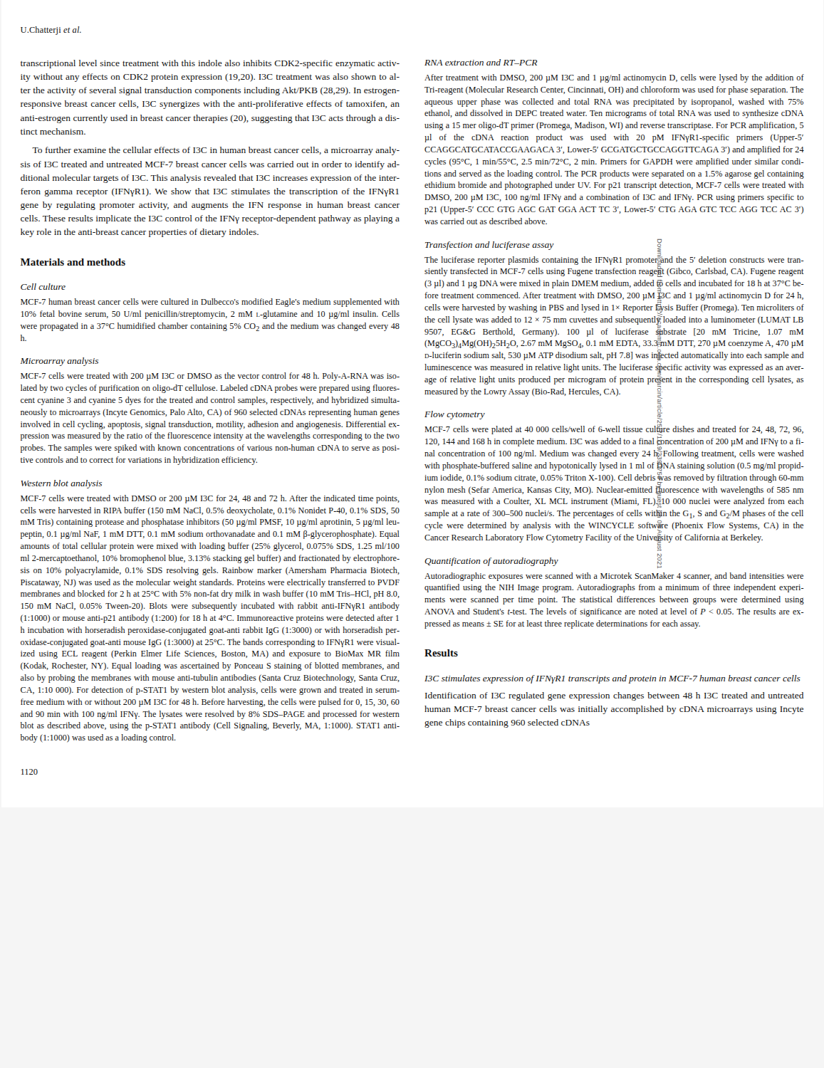U.Chatterji et al.
Downloaded from https://academic.oup.com/carcin/article/25/7/1119/2390756 by guest on 09 August 2021
transcriptional level since treatment with this indole also inhibits CDK2-specific enzymatic activity without any effects on CDK2 protein expression (19,20). I3C treatment was also shown to alter the activity of several signal transduction components including Akt/PKB (28,29). In estrogen-responsive breast cancer cells, I3C synergizes with the anti-proliferative effects of tamoxifen, an anti-estrogen currently used in breast cancer therapies (20), suggesting that I3C acts through a distinct mechanism.
To further examine the cellular effects of I3C in human breast cancer cells, a microarray analysis of I3C treated and untreated MCF-7 breast cancer cells was carried out in order to identify additional molecular targets of I3C. This analysis revealed that I3C increases expression of the interferon gamma receptor (IFNγR1). We show that I3C stimulates the transcription of the IFNγR1 gene by regulating promoter activity, and augments the IFN response in human breast cancer cells. These results implicate the I3C control of the IFNγ receptor-dependent pathway as playing a key role in the anti-breast cancer properties of dietary indoles.
Materials and methods
Cell culture
MCF-7 human breast cancer cells were cultured in Dulbecco's modified Eagle's medium supplemented with 10% fetal bovine serum, 50 U/ml penicillin/streptomycin, 2 mM l-glutamine and 10 µg/ml insulin. Cells were propagated in a 37°C humidified chamber containing 5% CO2 and the medium was changed every 48 h.
Microarray analysis
MCF-7 cells were treated with 200 µM I3C or DMSO as the vector control for 48 h. Poly-A-RNA was isolated by two cycles of purification on oligo-dT cellulose. Labeled cDNA probes were prepared using fluorescent cyanine 3 and cyanine 5 dyes for the treated and control samples, respectively, and hybridized simultaneously to microarrays (Incyte Genomics, Palo Alto, CA) of 960 selected cDNAs representing human genes involved in cell cycling, apoptosis, signal transduction, motility, adhesion and angiogenesis. Differential expression was measured by the ratio of the fluorescence intensity at the wavelengths corresponding to the two probes. The samples were spiked with known concentrations of various non-human cDNA to serve as positive controls and to correct for variations in hybridization efficiency.
Western blot analysis
MCF-7 cells were treated with DMSO or 200 µM I3C for 24, 48 and 72 h. After the indicated time points, cells were harvested in RIPA buffer (150 mM NaCl, 0.5% deoxycholate, 0.1% Nonidet P-40, 0.1% SDS, 50 mM Tris) containing protease and phosphatase inhibitors (50 µg/ml PMSF, 10 µg/ml aprotinin, 5 µg/ml leupeptin, 0.1 µg/ml NaF, 1 mM DTT, 0.1 mM sodium orthovanadate and 0.1 mM β-glycerophosphate). Equal amounts of total cellular protein were mixed with loading buffer (25% glycerol, 0.075% SDS, 1.25 ml/100 ml 2-mercaptoethanol, 10% bromophenol blue, 3.13% stacking gel buffer) and fractionated by electrophoresis on 10% polyacrylamide, 0.1% SDS resolving gels. Rainbow marker (Amersham Pharmacia Biotech, Piscataway, NJ) was used as the molecular weight standards. Proteins were electrically transferred to PVDF membranes and blocked for 2 h at 25°C with 5% non-fat dry milk in wash buffer (10 mM Tris–HCl, pH 8.0, 150 mM NaCl, 0.05% Tween-20). Blots were subsequently incubated with rabbit anti-IFNγR1 antibody (1:1000) or mouse anti-p21 antibody (1:200) for 18 h at 4°C. Immunoreactive proteins were detected after 1 h incubation with horseradish peroxidase-conjugated goat-anti rabbit IgG (1:3000) or with horseradish peroxidase-conjugated goat-anti mouse IgG (1:3000) at 25°C. The bands corresponding to IFNγR1 were visualized using ECL reagent (Perkin Elmer Life Sciences, Boston, MA) and exposure to BioMax MR film (Kodak, Rochester, NY). Equal loading was ascertained by Ponceau S staining of blotted membranes, and also by probing the membranes with mouse anti-tubulin antibodies (Santa Cruz Biotechnology, Santa Cruz, CA, 1:10 000). For detection of p-STAT1 by western blot analysis, cells were grown and treated in serum-free medium with or without 200 µM I3C for 48 h. Before harvesting, the cells were pulsed for 0, 15, 30, 60 and 90 min with 100 ng/ml IFNγ. The lysates were resolved by 8% SDS–PAGE and processed for western blot as described above, using the p-STAT1 antibody (Cell Signaling, Beverly, MA, 1:1000). STAT1 antibody (1:1000) was used as a loading control.
RNA extraction and RT–PCR
After treatment with DMSO, 200 µM I3C and 1 µg/ml actinomycin D, cells were lysed by the addition of Tri-reagent (Molecular Research Center, Cincinnati, OH) and chloroform was used for phase separation. The aqueous upper phase was collected and total RNA was precipitated by isopropanol, washed with 75% ethanol, and dissolved in DEPC treated water. Ten micrograms of total RNA was used to synthesize cDNA using a 15 mer oligo-dT primer (Promega, Madison, WI) and reverse transcriptase. For PCR amplification, 5 µl of the cDNA reaction product was used with 20 pM IFNγR1-specific primers (Upper-5′ CCAGGCATGCATACCGAAGACA 3′, Lower-5′ GCGATGCTGCCAGGTTCAGA 3′) and amplified for 24 cycles (95°C, 1 min/55°C, 2.5 min/72°C, 2 min. Primers for GAPDH were amplified under similar conditions and served as the loading control. The PCR products were separated on a 1.5% agarose gel containing ethidium bromide and photographed under UV. For p21 transcript detection, MCF-7 cells were treated with DMSO, 200 µM I3C, 100 ng/ml IFNγ and a combination of I3C and IFNγ. PCR using primers specific to p21 (Upper-5′ CCC GTG AGC GAT GGA ACT TC 3′, Lower-5′ CTG AGA GTC TCC AGG TCC AC 3′) was carried out as described above.
Transfection and luciferase assay
The luciferase reporter plasmids containing the IFNγR1 promoter and the 5′ deletion constructs were transiently transfected in MCF-7 cells using Fugene transfection reagent (Gibco, Carlsbad, CA). Fugene reagent (3 µl) and 1 µg DNA were mixed in plain DMEM medium, added to cells and incubated for 18 h at 37°C before treatment commenced. After treatment with DMSO, 200 µM I3C and 1 µg/ml actinomycin D for 24 h, cells were harvested by washing in PBS and lysed in 1× Reporter Lysis Buffer (Promega). Ten microliters of the cell lysate was added to 12 × 75 mm cuvettes and subsequently loaded into a luminometer (LUMAT LB 9507, EG&G Berthold, Germany). 100 µl of luciferase substrate [20 mM Tricine, 1.07 mM (MgCO3)4Mg(OH)25H2O, 2.67 mM MgSO4, 0.1 mM EDTA, 33.3 mM DTT, 270 µM coenzyme A, 470 µM d-luciferin sodium salt, 530 µM ATP disodium salt, pH 7.8] was injected automatically into each sample and luminescence was measured in relative light units. The luciferase specific activity was expressed as an average of relative light units produced per microgram of protein present in the corresponding cell lysates, as measured by the Lowry Assay (Bio-Rad, Hercules, CA).
Flow cytometry
MCF-7 cells were plated at 40 000 cells/well of 6-well tissue culture dishes and treated for 24, 48, 72, 96, 120, 144 and 168 h in complete medium. I3C was added to a final concentration of 200 µM and IFNγ to a final concentration of 100 ng/ml. Medium was changed every 24 h. Following treatment, cells were washed with phosphate-buffered saline and hypotonically lysed in 1 ml of DNA staining solution (0.5 mg/ml propidium iodide, 0.1% sodium citrate, 0.05% Triton X-100). Cell debris was removed by filtration through 60-mm nylon mesh (Sefar America, Kansas City, MO). Nuclear-emitted fluorescence with wavelengths of 585 nm was measured with a Coulter, XL MCL instrument (Miami, FL). 10 000 nuclei were analyzed from each sample at a rate of 300–500 nuclei/s. The percentages of cells within the G1, S and G2/M phases of the cell cycle were determined by analysis with the WINCYCLE software (Phoenix Flow Systems, CA) in the Cancer Research Laboratory Flow Cytometry Facility of the University of California at Berkeley.
Quantification of autoradiography
Autoradiographic exposures were scanned with a Microtek ScanMaker 4 scanner, and band intensities were quantified using the NIH Image program. Autoradiographs from a minimum of three independent experiments were scanned per time point. The statistical differences between groups were determined using ANOVA and Student's t-test. The levels of significance are noted at level of P < 0.05. The results are expressed as means ± SE for at least three replicate determinations for each assay.
Results
I3C stimulates expression of IFNγR1 transcripts and protein in MCF-7 human breast cancer cells
Identification of I3C regulated gene expression changes between 48 h I3C treated and untreated human MCF-7 breast cancer cells was initially accomplished by cDNA microarrays using Incyte gene chips containing 960 selected cDNAs
1120